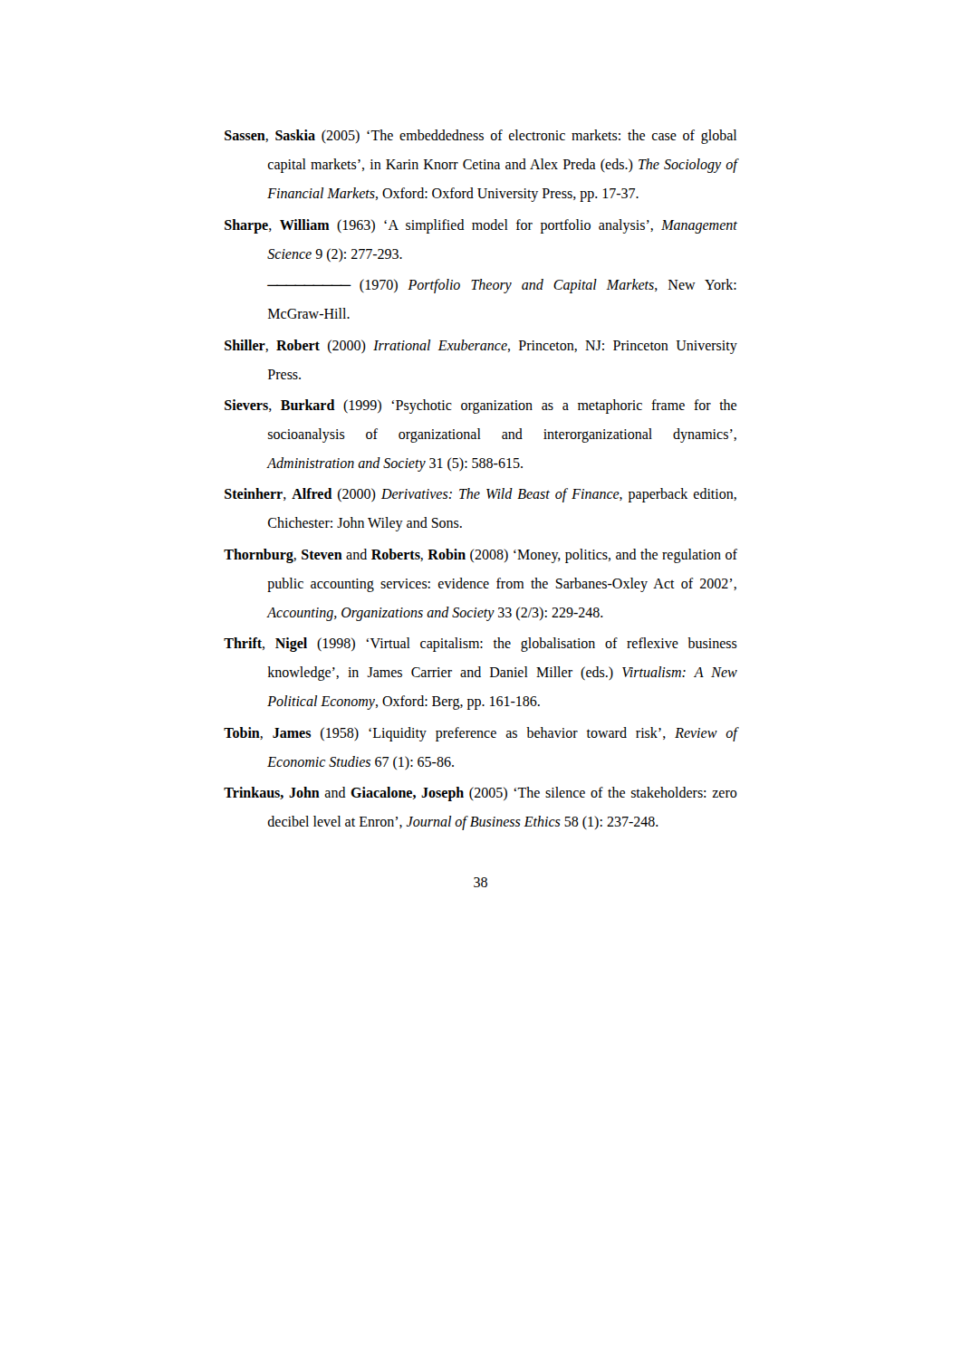Sassen, Saskia (2005) ‘The embeddedness of electronic markets: the case of global capital markets’, in Karin Knorr Cetina and Alex Preda (eds.) The Sociology of Financial Markets, Oxford: Oxford University Press, pp. 17-37.
Sharpe, William (1963) ‘A simplified model for portfolio analysis’, Management Science 9 (2): 277-293.
───────── (1970) Portfolio Theory and Capital Markets, New York: McGraw-Hill.
Shiller, Robert (2000) Irrational Exuberance, Princeton, NJ: Princeton University Press.
Sievers, Burkard (1999) ‘Psychotic organization as a metaphoric frame for the socioanalysis of organizational and interorganizational dynamics’, Administration and Society 31 (5): 588-615.
Steinherr, Alfred (2000) Derivatives: The Wild Beast of Finance, paperback edition, Chichester: John Wiley and Sons.
Thornburg, Steven and Roberts, Robin (2008) ‘Money, politics, and the regulation of public accounting services: evidence from the Sarbanes-Oxley Act of 2002’, Accounting, Organizations and Society 33 (2/3): 229-248.
Thrift, Nigel (1998) ‘Virtual capitalism: the globalisation of reflexive business knowledge’, in James Carrier and Daniel Miller (eds.) Virtualism: A New Political Economy, Oxford: Berg, pp. 161-186.
Tobin, James (1958) ‘Liquidity preference as behavior toward risk’, Review of Economic Studies 67 (1): 65-86.
Trinkaus, John and Giacalone, Joseph (2005) ‘The silence of the stakeholders: zero decibel level at Enron’, Journal of Business Ethics 58 (1): 237-248.
38